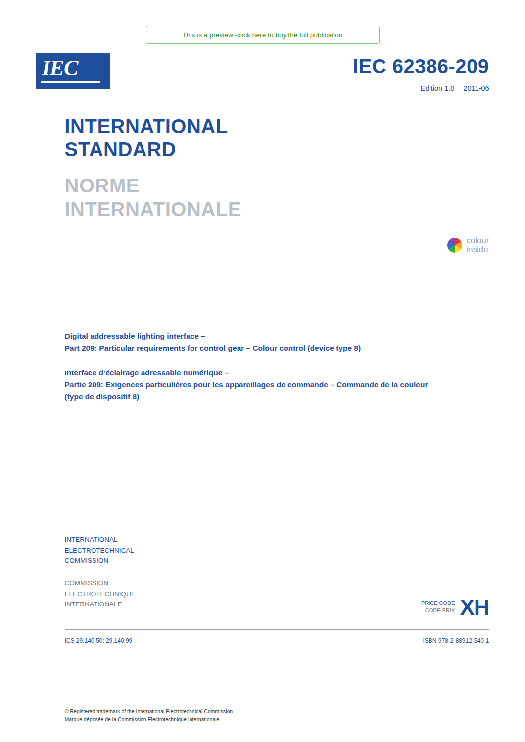This is a preview - click here to buy the full publication
IEC
®
IEC 62386-209
Edition 1.0 2011-06
INTERNATIONAL
STANDARD
NORME
INTERNATIONALE
colour
inside
Digital addressable lighting interface –
Part 209: Particular requirements for control gear – Colour control (device type 8)
Interface d’éclairage adressable numérique –
Partie 209: Exigences particulières pour les appareillages de commande – Commande de la couleur (type de dispositif 8)
INTERNATIONAL
ELECTROTECHNICAL
COMMISSION
COMMISSION
ELECTROTECHNIQUE
INTERNATIONALE
PRICE CODE
CODE PRIX
XH
ICS 29.140.50; 29.140.99
ISBN 978-2-88912-540-1
® Registered trademark of the International Electrotechnical Commission
Marque déposée de la Commission Electrotechnique Internationale